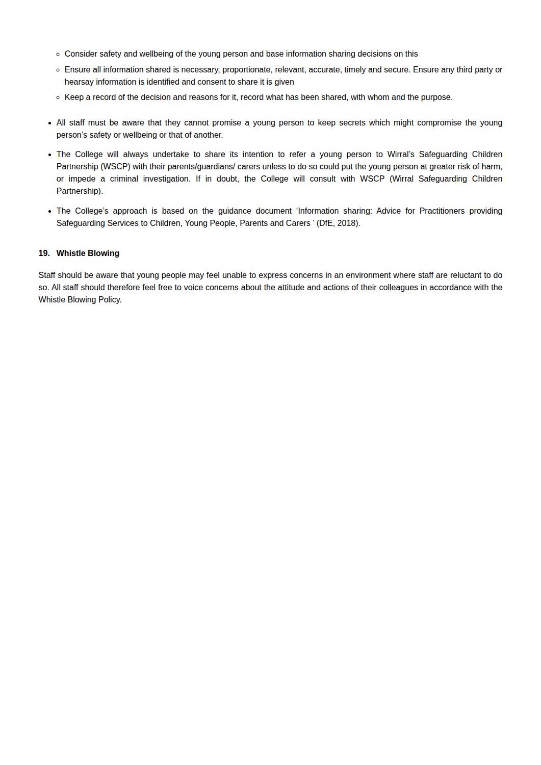Consider safety and wellbeing of the young person and base information sharing decisions on this
Ensure all information shared is necessary, proportionate, relevant, accurate, timely and secure. Ensure any third party or hearsay information is identified and consent to share it is given
Keep a record of the decision and reasons for it, record what has been shared, with whom and the purpose.
All staff must be aware that they cannot promise a young person to keep secrets which might compromise the young person’s safety or wellbeing or that of another.
The College will always undertake to share its intention to refer a young person to Wirral’s Safeguarding Children Partnership (WSCP) with their parents/guardians/ carers unless to do so could put the young person at greater risk of harm, or impede a criminal investigation. If in doubt, the College will consult with WSCP (Wirral Safeguarding Children Partnership).
The College’s approach is based on the guidance document ‘Information sharing: Advice for Practitioners providing Safeguarding Services to Children, Young People, Parents and Carers ’ (DfE, 2018).
19. Whistle Blowing
Staff should be aware that young people may feel unable to express concerns in an environment where staff are reluctant to do so. All staff should therefore feel free to voice concerns about the attitude and actions of their colleagues in accordance with the Whistle Blowing Policy.